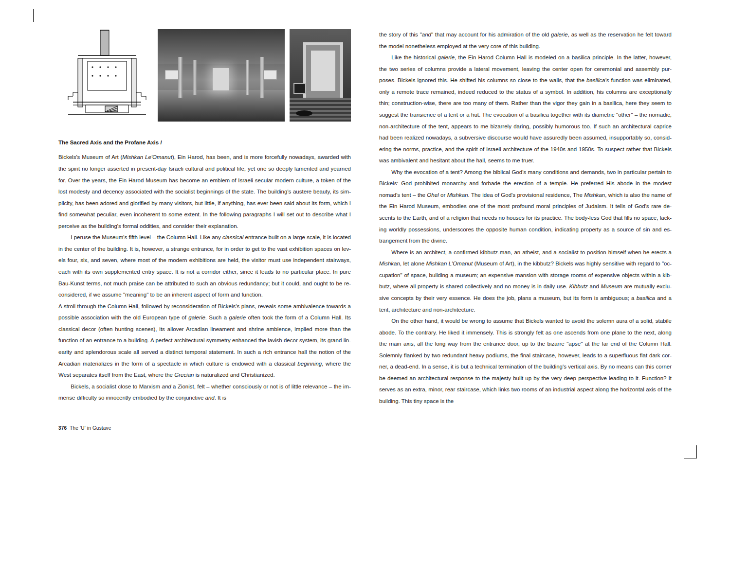The Sacred Axis and the Profane Axis /
Bickels's Museum of Art (Mishkan Le'Omanut), Ein Harod, has been, and is more forcefully nowadays, awarded with the spirit no longer asserted in present-day Israeli cultural and political life, yet one so deeply lamented and yearned for. Over the years, the Ein Harod Museum has become an emblem of Israeli secular modern culture, a token of the lost modesty and decency associated with the socialist beginnings of the state. The building's austere beauty, its simplicity, has been adored and glorified by many visitors, but little, if anything, has ever been said about its form, which I find somewhat peculiar, even incoherent to some extent. In the following paragraphs I will set out to describe what I perceive as the building's formal oddities, and consider their explanation.
I peruse the Museum's fifth level – the Column Hall. Like any classical entrance built on a large scale, it is located in the center of the building. It is, however, a strange entrance, for in order to get to the vast exhibition spaces on levels four, six, and seven, where most of the modern exhibitions are held, the visitor must use independent stairways, each with its own supplemented entry space. It is not a corridor either, since it leads to no particular place. In pure Bau-Kunst terms, not much praise can be attributed to such an obvious redundancy; but it could, and ought to be reconsidered, if we assume "meaning" to be an inherent aspect of form and function.
A stroll through the Column Hall, followed by reconsideration of Bickels's plans, reveals some ambivalence towards a possible association with the old European type of galerie. Such a galerie often took the form of a Column Hall. Its classical decor (often hunting scenes), its allover Arcadian lineament and shrine ambience, implied more than the function of an entrance to a building. A perfect architectural symmetry enhanced the lavish decor system, its grand linearity and splendorous scale all served a distinct temporal statement. In such a rich entrance hall the notion of the Arcadian materializes in the form of a spectacle in which culture is endowed with a classical beginning, where the West separates itself from the East, where the Grecian is naturalized and Christianized.
Bickels, a socialist close to Marxism and a Zionist, felt – whether consciously or not is of little relevance – the immense difficulty so innocently embodied by the conjunctive and. It is
376 The 'U' in Gustave
the story of this "and" that may account for his admiration of the old galerie, as well as the reservation he felt toward the model nonetheless employed at the very core of this building.
Like the historical galerie, the Ein Harod Column Hall is modeled on a basilica principle. In the latter, however, the two series of columns provide a lateral movement, leaving the center open for ceremonial and assembly purposes. Bickels ignored this. He shifted his columns so close to the walls, that the basilica's function was eliminated, only a remote trace remained, indeed reduced to the status of a symbol. In addition, his columns are exceptionally thin; construction-wise, there are too many of them. Rather than the vigor they gain in a basilica, here they seem to suggest the transience of a tent or a hut. The evocation of a basilica together with its diametric "other" – the nomadic, non-architecture of the tent, appears to me bizarrely daring, possibly humorous too. If such an architectural caprice had been realized nowadays, a subversive discourse would have assuredly been assumed, insupportably so, considering the norms, practice, and the spirit of Israeli architecture of the 1940s and 1950s. To suspect rather that Bickels was ambivalent and hesitant about the hall, seems to me truer.
Why the evocation of a tent? Among the biblical God's many conditions and demands, two in particular pertain to Bickels: God prohibited monarchy and forbade the erection of a temple. He preferred His abode in the modest nomad's tent – the Ohel or Mishkan. The idea of God's provisional residence, The Mishkan, which is also the name of the Ein Harod Museum, embodies one of the most profound moral principles of Judaism. It tells of God's rare descents to the Earth, and of a religion that needs no houses for its practice. The body-less God that fills no space, lacking worldly possessions, underscores the opposite human condition, indicating property as a source of sin and estrangement from the divine.
Where is an architect, a confirmed kibbutz-man, an atheist, and a socialist to position himself when he erects a Mishkan, let alone Mishkan L'Omanut (Museum of Art), in the kibbutz? Bickels was highly sensitive with regard to "occupation" of space, building a museum; an expensive mansion with storage rooms of expensive objects within a kibbutz, where all property is shared collectively and no money is in daily use. Kibbutz and Museum are mutually exclusive concepts by their very essence. He does the job, plans a museum, but its form is ambiguous; a basilica and a tent, architecture and non-architecture.
On the other hand, it would be wrong to assume that Bickels wanted to avoid the solemn aura of a solid, stabile abode. To the contrary. He liked it immensely. This is strongly felt as one ascends from one plane to the next, along the main axis, all the long way from the entrance door, up to the bizarre "apse" at the far end of the Column Hall. Solemnly flanked by two redundant heavy podiums, the final staircase, however, leads to a superfluous flat dark corner, a dead-end. In a sense, it is but a technical termination of the building's vertical axis. By no means can this corner be deemed an architectural response to the majesty built up by the very deep perspective leading to it. Function? It serves as an extra, minor, rear staircase, which links two rooms of an industrial aspect along the horizontal axis of the building. This tiny space is the